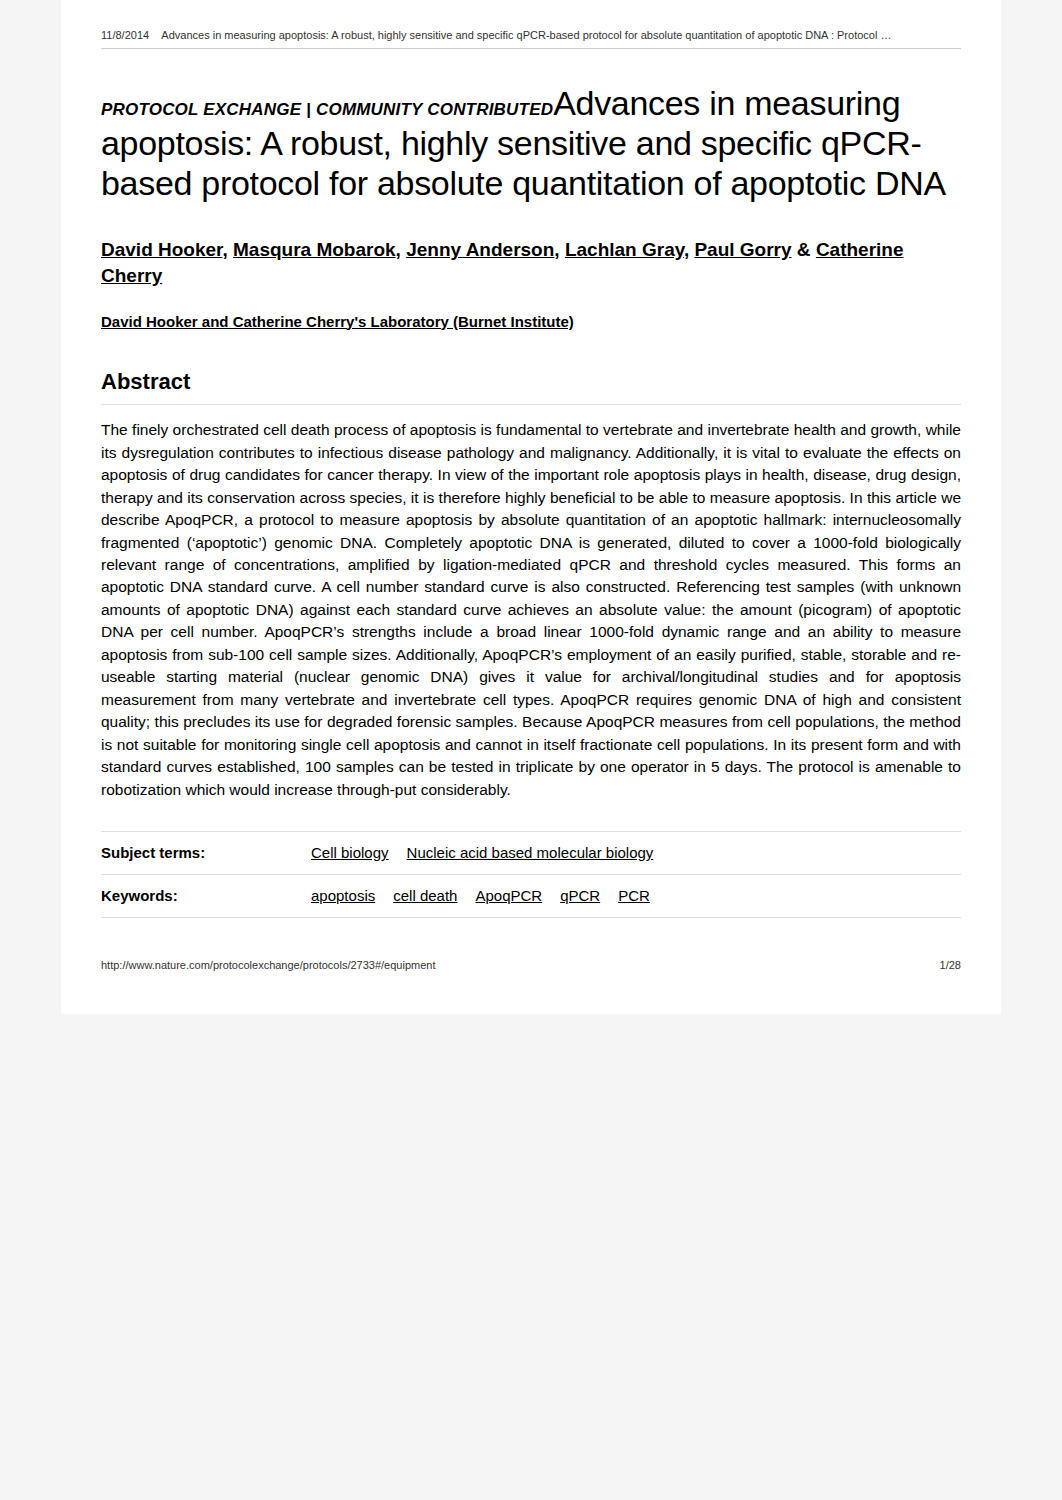11/8/2014 Advances in measuring apoptosis: A robust, highly sensitive and specific qPCR-based protocol for absolute quantitation of apoptotic DNA : Protocol …
PROTOCOL EXCHANGE | COMMUNITY CONTRIBUTED Advances in measuring apoptosis: A robust, highly sensitive and specific qPCR-based protocol for absolute quantitation of apoptotic DNA
David Hooker, Masqura Mobarok, Jenny Anderson, Lachlan Gray, Paul Gorry & Catherine Cherry
David Hooker and Catherine Cherry's Laboratory (Burnet Institute)
Abstract
The finely orchestrated cell death process of apoptosis is fundamental to vertebrate and invertebrate health and growth, while its dysregulation contributes to infectious disease pathology and malignancy. Additionally, it is vital to evaluate the effects on apoptosis of drug candidates for cancer therapy. In view of the important role apoptosis plays in health, disease, drug design, therapy and its conservation across species, it is therefore highly beneficial to be able to measure apoptosis. In this article we describe ApoqPCR, a protocol to measure apoptosis by absolute quantitation of an apoptotic hallmark: internucleosomally fragmented (‘apoptotic’) genomic DNA. Completely apoptotic DNA is generated, diluted to cover a 1000-fold biologically relevant range of concentrations, amplified by ligation-mediated qPCR and threshold cycles measured. This forms an apoptotic DNA standard curve. A cell number standard curve is also constructed. Referencing test samples (with unknown amounts of apoptotic DNA) against each standard curve achieves an absolute value: the amount (picogram) of apoptotic DNA per cell number. ApoqPCR’s strengths include a broad linear 1000-fold dynamic range and an ability to measure apoptosis from sub-100 cell sample sizes. Additionally, ApoqPCR’s employment of an easily purified, stable, storable and re-useable starting material (nuclear genomic DNA) gives it value for archival/longitudinal studies and for apoptosis measurement from many vertebrate and invertebrate cell types. ApoqPCR requires genomic DNA of high and consistent quality; this precludes its use for degraded forensic samples. Because ApoqPCR measures from cell populations, the method is not suitable for monitoring single cell apoptosis and cannot in itself fractionate cell populations. In its present form and with standard curves established, 100 samples can be tested in triplicate by one operator in 5 days. The protocol is amenable to robotization which would increase through-put considerably.
| Subject terms: | Cell biology Nucleic acid based molecular biology |
| Keywords: | apoptosis cell death ApoqPCR qPCR PCR |
http://www.nature.com/protocolexchange/protocols/2733#/equipment 1/28